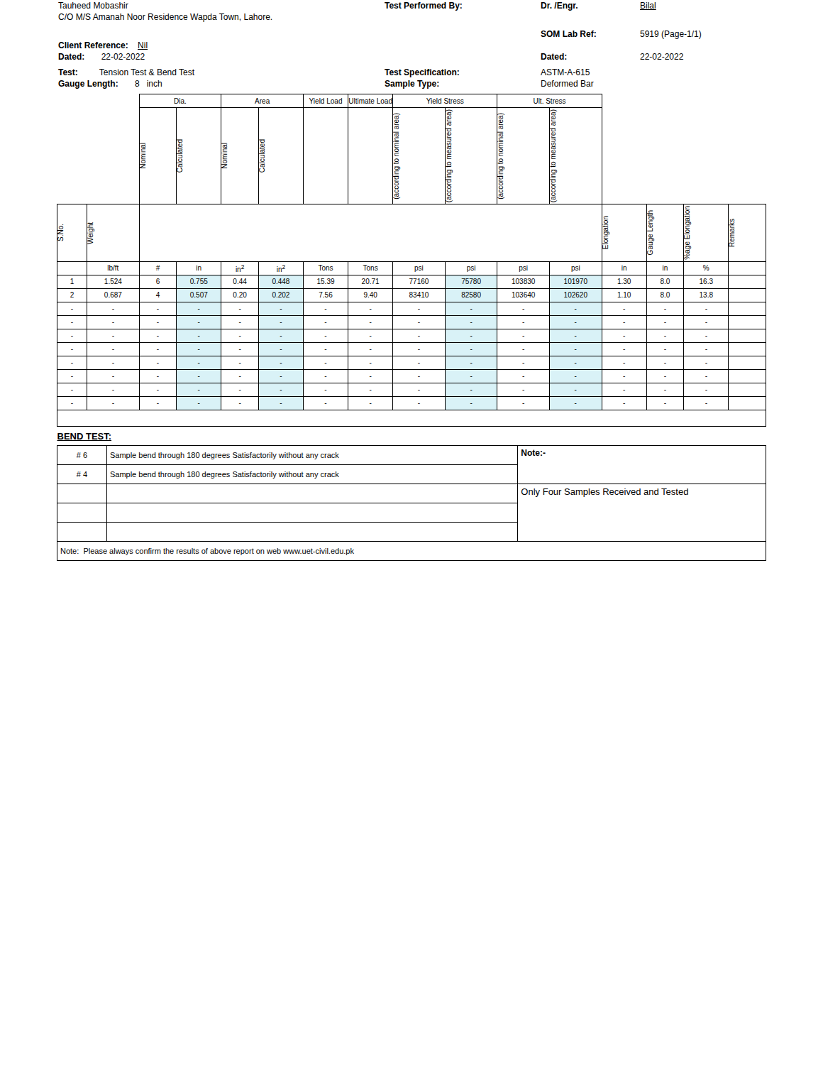| Tauheed Mobashir | Test Performed By: | Dr. /Engr. | Bilal |
| C/O M/S Amanah Noor Residence Wapda Town, Lahore. |
| | | SOM Lab Ref: | 5919 (Page-1/1) |
| Client Reference: Nil | | | |
| Dated: 22-02-2022 | | Dated: | 22-02-2022 |
| Test: Tension Test & Bend Test | Test Specification: | ASTM-A-615 |
| Gauge Length: 8 inch | Sample Type: | Deformed Bar |
| | | Dia. | Area | Yield Load | Ultimate Load | Yield Stress | Ult. Stress | | | | |
| Nominal | Calculated | Nominal | Calculated | (according to nominal area) | (according to measured area) | (according to nominal area) | (according to measured area) |
| S.No. | Weight | | | | Elongation | Gauge Length | %age Elongation | Remarks |
| | lb/ft | # | in | in 2 | in 2 | Tons | Tons | psi | psi | psi | psi | in | in | % | |
| 1 | 1.524 | 6 | 0.755 | 0.44 | 0.448 | 15.39 | 20.71 | 77160 | 75780 | 103830 | 101970 | 1.30 | 8.0 | 16.3 | |
| 2 | 0.687 | 4 | 0.507 | 0.20 | 0.202 | 7.56 | 9.40 | 83410 | 82580 | 103640 | 102620 | 1.10 | 8.0 | 13.8 | |
| - | - | - | - | - | - | - | - | - | - | - | - | - | - | - | |
| - | - | - | - | - | - | - | - | - | - | - | - | - | - | - | |
| - | - | - | - | - | - | - | - | - | - | - | - | - | - | - | |
| - | - | - | - | - | - | - | - | - | - | - | - | - | - | - | |
| - | - | - | - | - | - | - | - | - | - | - | - | - | - | - | |
| - | - | - | - | - | - | - | - | - | - | - | - | - | - | - | |
| - | - | - | - | - | - | - | - | - | - | - | - | - | - | - | |
| - | - | - | - | - | - | - | - | - | - | - | - | - | - | - | |
| BEND TEST: |
| # 6 | Sample bend through 180 degrees Satisfactorily without any crack | Note:- |
| # 4 | Sample bend through 180 degrees Satisfactorily without any crack |
| | | Only Four Samples Received and Tested |
| Note: Please always confirm the results of above report on web www.uet-civil.edu.pk |